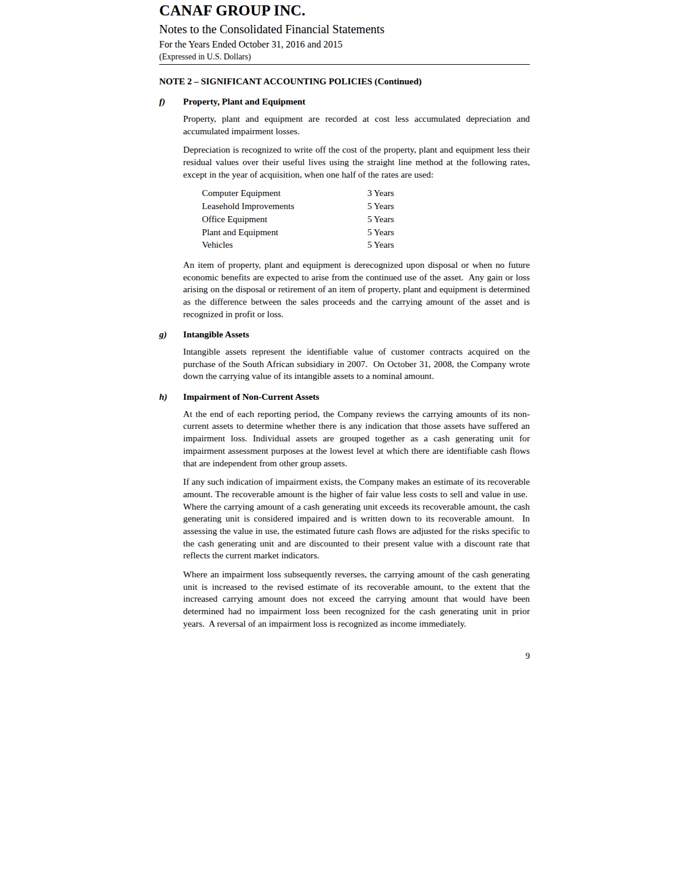CANAF GROUP INC.
Notes to the Consolidated Financial Statements
For the Years Ended October 31, 2016 and 2015
(Expressed in U.S. Dollars)
NOTE 2 – SIGNIFICANT ACCOUNTING POLICIES (Continued)
f) Property, Plant and Equipment
Property, plant and equipment are recorded at cost less accumulated depreciation and accumulated impairment losses.
Depreciation is recognized to write off the cost of the property, plant and equipment less their residual values over their useful lives using the straight line method at the following rates, except in the year of acquisition, when one half of the rates are used:
| Computer Equipment | 3 Years |
| Leasehold Improvements | 5 Years |
| Office Equipment | 5 Years |
| Plant and Equipment | 5 Years |
| Vehicles | 5 Years |
An item of property, plant and equipment is derecognized upon disposal or when no future economic benefits are expected to arise from the continued use of the asset. Any gain or loss arising on the disposal or retirement of an item of property, plant and equipment is determined as the difference between the sales proceeds and the carrying amount of the asset and is recognized in profit or loss.
g) Intangible Assets
Intangible assets represent the identifiable value of customer contracts acquired on the purchase of the South African subsidiary in 2007. On October 31, 2008, the Company wrote down the carrying value of its intangible assets to a nominal amount.
h) Impairment of Non-Current Assets
At the end of each reporting period, the Company reviews the carrying amounts of its non-current assets to determine whether there is any indication that those assets have suffered an impairment loss. Individual assets are grouped together as a cash generating unit for impairment assessment purposes at the lowest level at which there are identifiable cash flows that are independent from other group assets.
If any such indication of impairment exists, the Company makes an estimate of its recoverable amount. The recoverable amount is the higher of fair value less costs to sell and value in use. Where the carrying amount of a cash generating unit exceeds its recoverable amount, the cash generating unit is considered impaired and is written down to its recoverable amount. In assessing the value in use, the estimated future cash flows are adjusted for the risks specific to the cash generating unit and are discounted to their present value with a discount rate that reflects the current market indicators.
Where an impairment loss subsequently reverses, the carrying amount of the cash generating unit is increased to the revised estimate of its recoverable amount, to the extent that the increased carrying amount does not exceed the carrying amount that would have been determined had no impairment loss been recognized for the cash generating unit in prior years. A reversal of an impairment loss is recognized as income immediately.
9